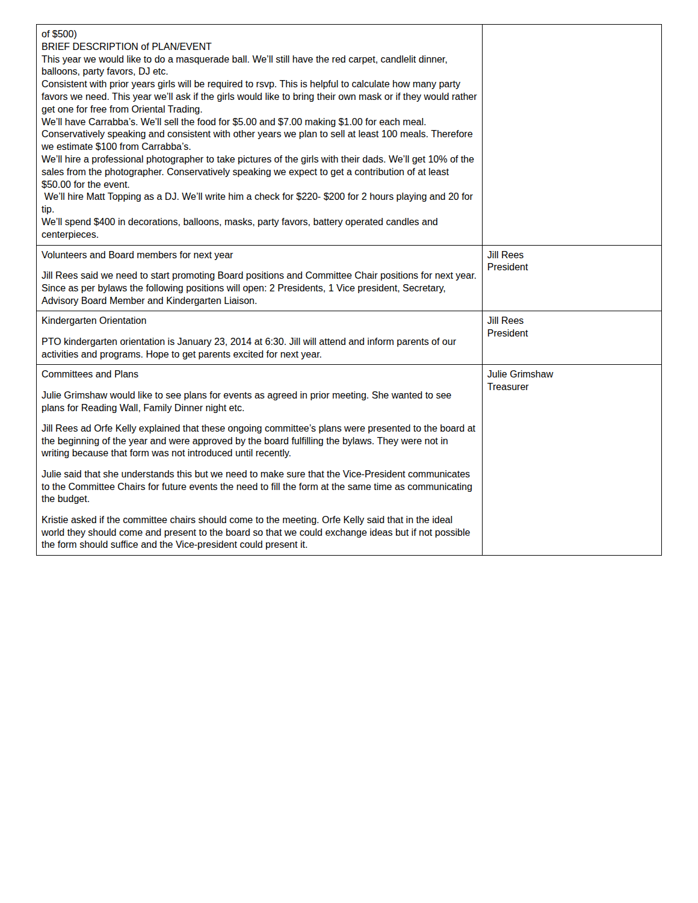| of $500) BRIEF DESCRIPTION of PLAN/EVENT This year we would like to do a masquerade ball. We’ll still have the red carpet, candlelit dinner, balloons, party favors, DJ etc. Consistent with prior years girls will be required to rsvp. This is helpful to calculate how many party favors we need. This year we’ll ask if the girls would like to bring their own mask or if they would rather get one for free from Oriental Trading. We’ll have Carrabba’s. We’ll sell the food for $5.00 and $7.00 making $1.00 for each meal. Conservatively speaking and consistent with other years we plan to sell at least 100 meals. Therefore we estimate $100 from Carrabba’s. We’ll hire a professional photographer to take pictures of the girls with their dads. We’ll get 10% of the sales from the photographer. Conservatively speaking we expect to get a contribution of at least $50.00 for the event. We’ll hire Matt Topping as a DJ. We’ll write him a check for $220- $200 for 2 hours playing and 20 for tip. We’ll spend $400 in decorations, balloons, masks, party favors, battery operated candles and centerpieces. | |
| Volunteers and Board members for next year Jill Rees said we need to start promoting Board positions and Committee Chair positions for next year. Since as per bylaws the following positions will open: 2 Presidents, 1 Vice president, Secretary, Advisory Board Member and Kindergarten Liaison. | Jill Rees President |
| Kindergarten Orientation PTO kindergarten orientation is January 23, 2014 at 6:30. Jill will attend and inform parents of our activities and programs. Hope to get parents excited for next year. | Jill Rees President |
| Committees and Plans Julie Grimshaw would like to see plans for events as agreed in prior meeting. She wanted to see plans for Reading Wall, Family Dinner night etc. Jill Rees ad Orfe Kelly explained that these ongoing committee’s plans were presented to the board at the beginning of the year and were approved by the board fulfilling the bylaws. They were not in writing because that form was not introduced until recently. Julie said that she understands this but we need to make sure that the Vice-President communicates to the Committee Chairs for future events the need to fill the form at the same time as communicating the budget. Kristie asked if the committee chairs should come to the meeting. Orfe Kelly said that in the ideal world they should come and present to the board so that we could exchange ideas but if not possible the form should suffice and the Vice-president could present it. | Julie Grimshaw Treasurer |